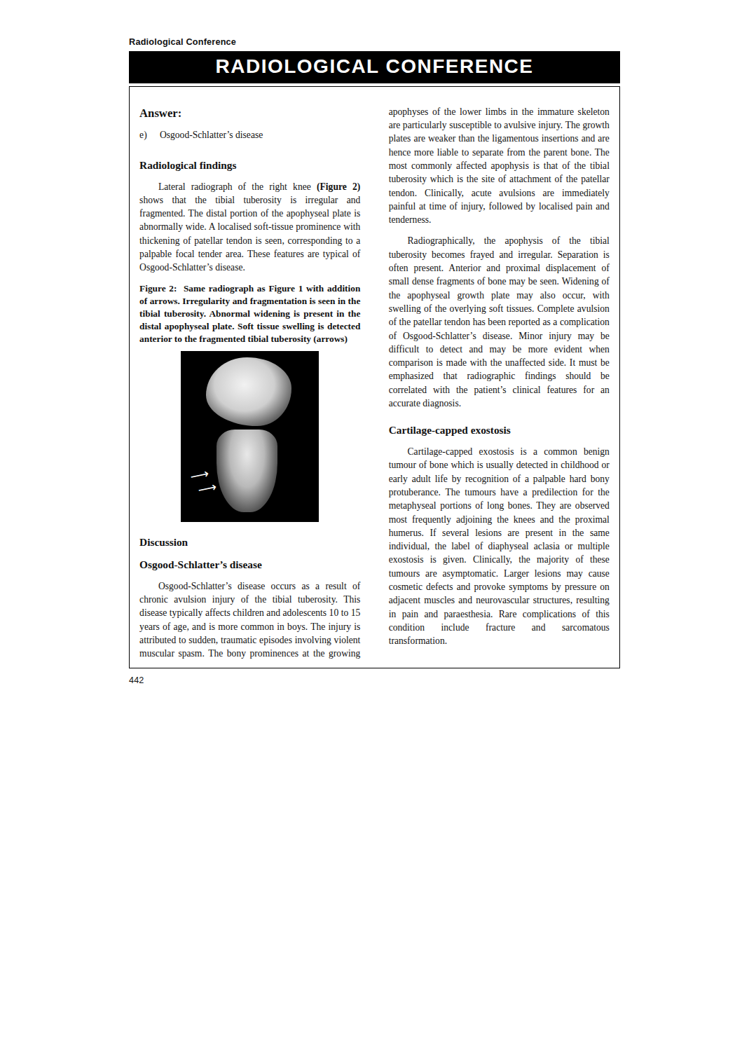Radiological Conference
RADIOLOGICAL CONFERENCE
Answer:
e) Osgood-Schlatter’s disease
Radiological findings
Lateral radiograph of the right knee (Figure 2) shows that the tibial tuberosity is irregular and fragmented. The distal portion of the apophyseal plate is abnormally wide. A localised soft-tissue prominence with thickening of patellar tendon is seen, corresponding to a palpable focal tender area. These features are typical of Osgood-Schlatter’s disease.
Figure 2: Same radiograph as Figure 1 with addition of arrows. Irregularity and fragmentation is seen in the tibial tuberosity. Abnormal widening is present in the distal apophyseal plate. Soft tissue swelling is detected anterior to the fragmented tibial tuberosity (arrows)
⟶
⟶
Discussion
Osgood-Schlatter’s disease
Osgood-Schlatter’s disease occurs as a result of chronic avulsion injury of the tibial tuberosity. This disease typically affects children and adolescents 10 to 15 years of age, and is more common in boys. The injury is attributed to sudden, traumatic episodes involving violent muscular spasm. The bony prominences at the growing apophyses of the lower limbs in the immature skeleton are particularly susceptible to avulsive injury. The growth plates are weaker than the ligamentous insertions and are hence more liable to separate from the parent bone. The most commonly affected apophysis is that of the tibial tuberosity which is the site of attachment of the patellar tendon. Clinically, acute avulsions are immediately painful at time of injury, followed by localised pain and tenderness.
Radiographically, the apophysis of the tibial tuberosity becomes frayed and irregular. Separation is often present. Anterior and proximal displacement of small dense fragments of bone may be seen. Widening of the apophyseal growth plate may also occur, with swelling of the overlying soft tissues. Complete avulsion of the patellar tendon has been reported as a complication of Osgood-Schlatter’s disease. Minor injury may be difficult to detect and may be more evident when comparison is made with the unaffected side. It must be emphasized that radiographic findings should be correlated with the patient’s clinical features for an accurate diagnosis.
Cartilage-capped exostosis
Cartilage-capped exostosis is a common benign tumour of bone which is usually detected in childhood or early adult life by recognition of a palpable hard bony protuberance. The tumours have a predilection for the metaphyseal portions of long bones. They are observed most frequently adjoining the knees and the proximal humerus. If several lesions are present in the same individual, the label of diaphyseal aclasia or multiple exostosis is given. Clinically, the majority of these tumours are asymptomatic. Larger lesions may cause cosmetic defects and provoke symptoms by pressure on adjacent muscles and neurovascular structures, resulting in pain and paraesthesia. Rare complications of this condition include fracture and sarcomatous transformation.
442